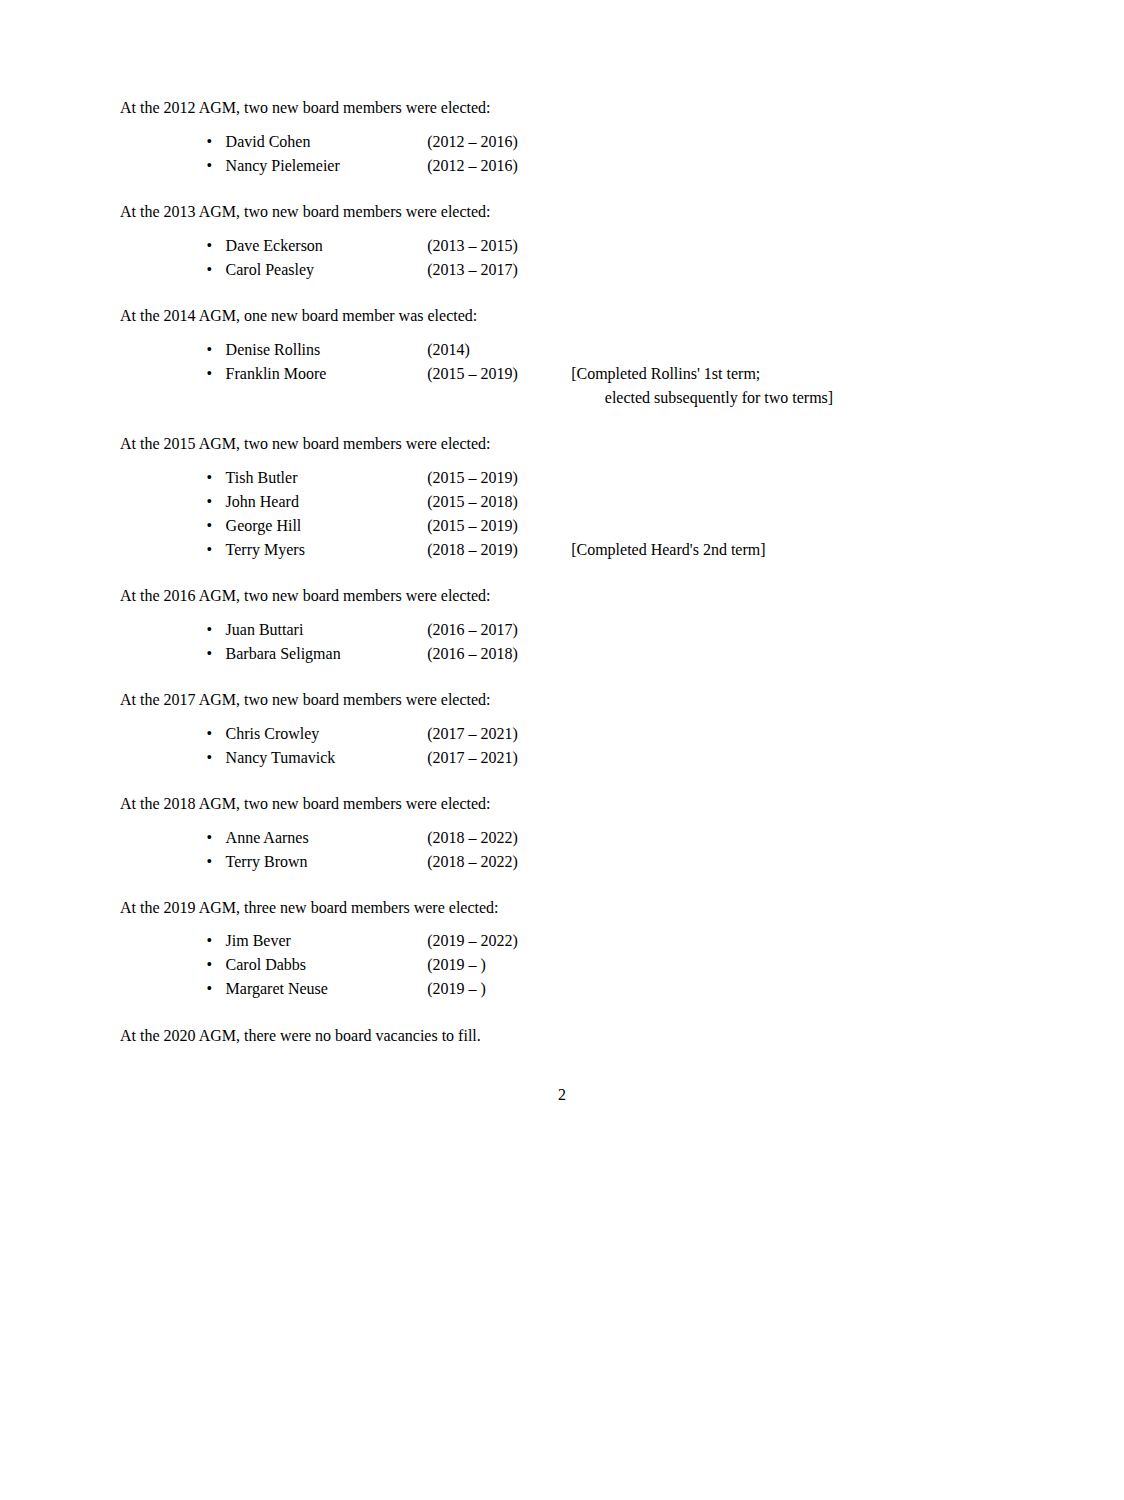At the 2012 AGM, two new board members were elected:
David Cohen(2012 – 2016)
Nancy Pielemeier(2012 – 2016)
At the 2013 AGM, two new board members were elected:
Dave Eckerson(2013 – 2015)
Carol Peasley(2013 – 2017)
At the 2014 AGM, one new board member was elected:
Denise Rollins(2014)
Franklin Moore(2015 – 2019)[Completed Rollins' 1st term;
elected subsequently for two terms]
At the 2015 AGM, two new board members were elected:
Tish Butler(2015 – 2019)
John Heard(2015 – 2018)
George Hill(2015 – 2019)
Terry Myers(2018 – 2019)[Completed Heard's 2nd term]
At the 2016 AGM, two new board members were elected:
Juan Buttari(2016 – 2017)
Barbara Seligman(2016 – 2018)
At the 2017 AGM, two new board members were elected:
Chris Crowley(2017 – 2021)
Nancy Tumavick(2017 – 2021)
At the 2018 AGM, two new board members were elected:
Anne Aarnes(2018 – 2022)
Terry Brown(2018 – 2022)
At the 2019 AGM, three new board members were elected:
Jim Bever(2019 – 2022)
Carol Dabbs(2019 – )
Margaret Neuse(2019 – )
At the 2020 AGM, there were no board vacancies to fill.
2